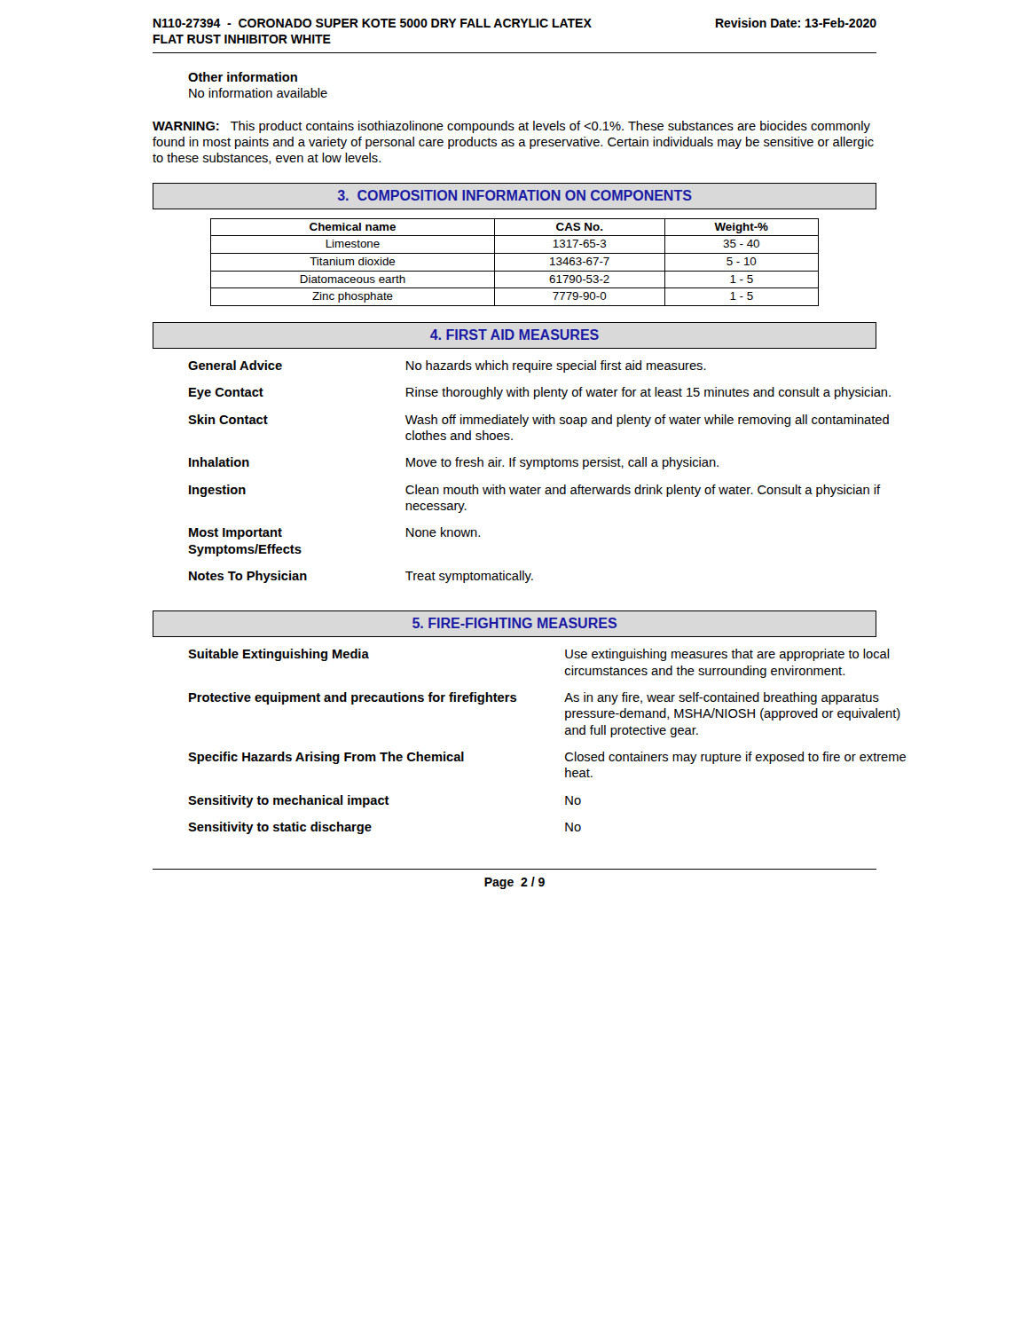N110-27394 - CORONADO SUPER KOTE 5000 DRY FALL ACRYLIC LATEX FLAT RUST INHIBITOR WHITE
Revision Date: 13-Feb-2020
Other information
No information available
WARNING: This product contains isothiazolinone compounds at levels of <0.1%. These substances are biocides commonly found in most paints and a variety of personal care products as a preservative. Certain individuals may be sensitive or allergic to these substances, even at low levels.
3. COMPOSITION INFORMATION ON COMPONENTS
| Chemical name | CAS No. | Weight-% |
| --- | --- | --- |
| Limestone | 1317-65-3 | 35 - 40 |
| Titanium dioxide | 13463-67-7 | 5 - 10 |
| Diatomaceous earth | 61790-53-2 | 1 - 5 |
| Zinc phosphate | 7779-90-0 | 1 - 5 |
4. FIRST AID MEASURES
| General Advice | No hazards which require special first aid measures. |
| Eye Contact | Rinse thoroughly with plenty of water for at least 15 minutes and consult a physician. |
| Skin Contact | Wash off immediately with soap and plenty of water while removing all contaminated clothes and shoes. |
| Inhalation | Move to fresh air. If symptoms persist, call a physician. |
| Ingestion | Clean mouth with water and afterwards drink plenty of water. Consult a physician if necessary. |
| Most Important Symptoms/Effects | None known. |
| Notes To Physician | Treat symptomatically. |
5. FIRE-FIGHTING MEASURES
| Suitable Extinguishing Media | Use extinguishing measures that are appropriate to local circumstances and the surrounding environment. |
| Protective equipment and precautions for firefighters | As in any fire, wear self-contained breathing apparatus pressure-demand, MSHA/NIOSH (approved or equivalent) and full protective gear. |
| Specific Hazards Arising From The Chemical | Closed containers may rupture if exposed to fire or extreme heat. |
| Sensitivity to mechanical impact | No |
| Sensitivity to static discharge | No |
Page 2 / 9